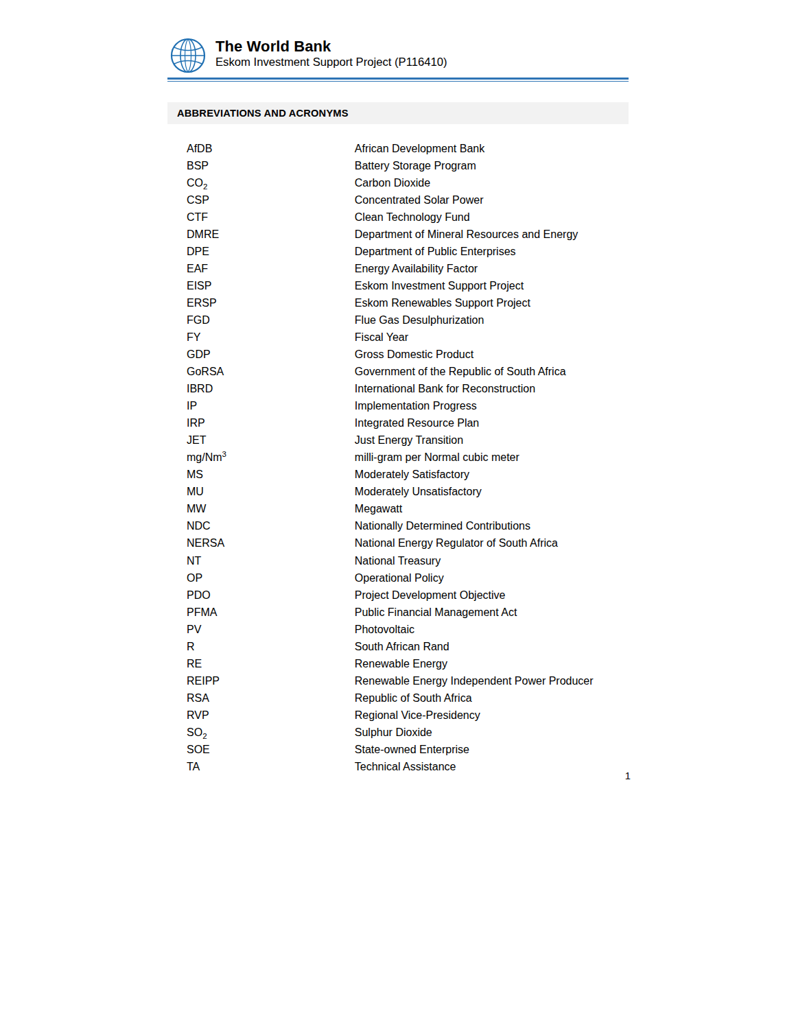The World Bank
Eskom Investment Support Project (P116410)
ABBREVIATIONS AND ACRONYMS
| AfDB | African Development Bank |
| BSP | Battery Storage Program |
| CO 2 | Carbon Dioxide |
| CSP | Concentrated Solar Power |
| CTF | Clean Technology Fund |
| DMRE | Department of Mineral Resources and Energy |
| DPE | Department of Public Enterprises |
| EAF | Energy Availability Factor |
| EISP | Eskom Investment Support Project |
| ERSP | Eskom Renewables Support Project |
| FGD | Flue Gas Desulphurization |
| FY | Fiscal Year |
| GDP | Gross Domestic Product |
| GoRSA | Government of the Republic of South Africa |
| IBRD | International Bank for Reconstruction |
| IP | Implementation Progress |
| IRP | Integrated Resource Plan |
| JET | Just Energy Transition |
| mg/Nm 3 | milli-gram per Normal cubic meter |
| MS | Moderately Satisfactory |
| MU | Moderately Unsatisfactory |
| MW | Megawatt |
| NDC | Nationally Determined Contributions |
| NERSA | National Energy Regulator of South Africa |
| NT | National Treasury |
| OP | Operational Policy |
| PDO | Project Development Objective |
| PFMA | Public Financial Management Act |
| PV | Photovoltaic |
| R | South African Rand |
| RE | Renewable Energy |
| REIPP | Renewable Energy Independent Power Producer |
| RSA | Republic of South Africa |
| RVP | Regional Vice-Presidency |
| SO 2 | Sulphur Dioxide |
| SOE | State-owned Enterprise |
| TA | Technical Assistance |
1